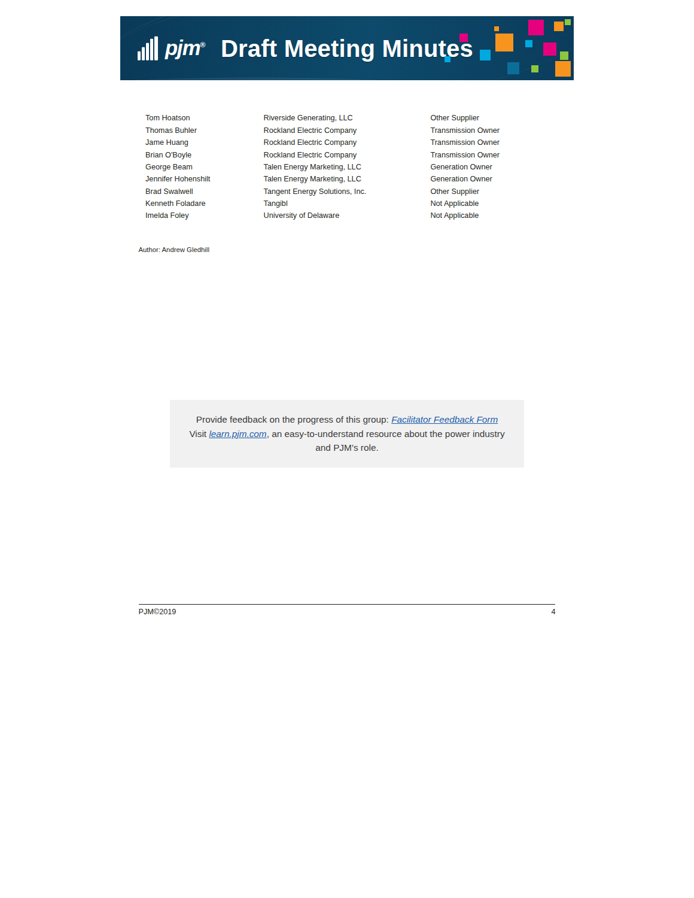pjm®
Draft Meeting Minutes
| Tom Hoatson | Riverside Generating, LLC | Other Supplier |
| Thomas Buhler | Rockland Electric Company | Transmission Owner |
| Jame Huang | Rockland Electric Company | Transmission Owner |
| Brian O'Boyle | Rockland Electric Company | Transmission Owner |
| George Beam | Talen Energy Marketing, LLC | Generation Owner |
| Jennifer Hohenshilt | Talen Energy Marketing, LLC | Generation Owner |
| Brad Swalwell | Tangent Energy Solutions, Inc. | Other Supplier |
| Kenneth Foladare | Tangibl | Not Applicable |
| Imelda Foley | University of Delaware | Not Applicable |
Author: Andrew Gledhill
Provide feedback on the progress of this group: Facilitator Feedback Form
Visit learn.pjm.com, an easy-to-understand resource about the power industry and PJM’s role.
PJM©2019
4